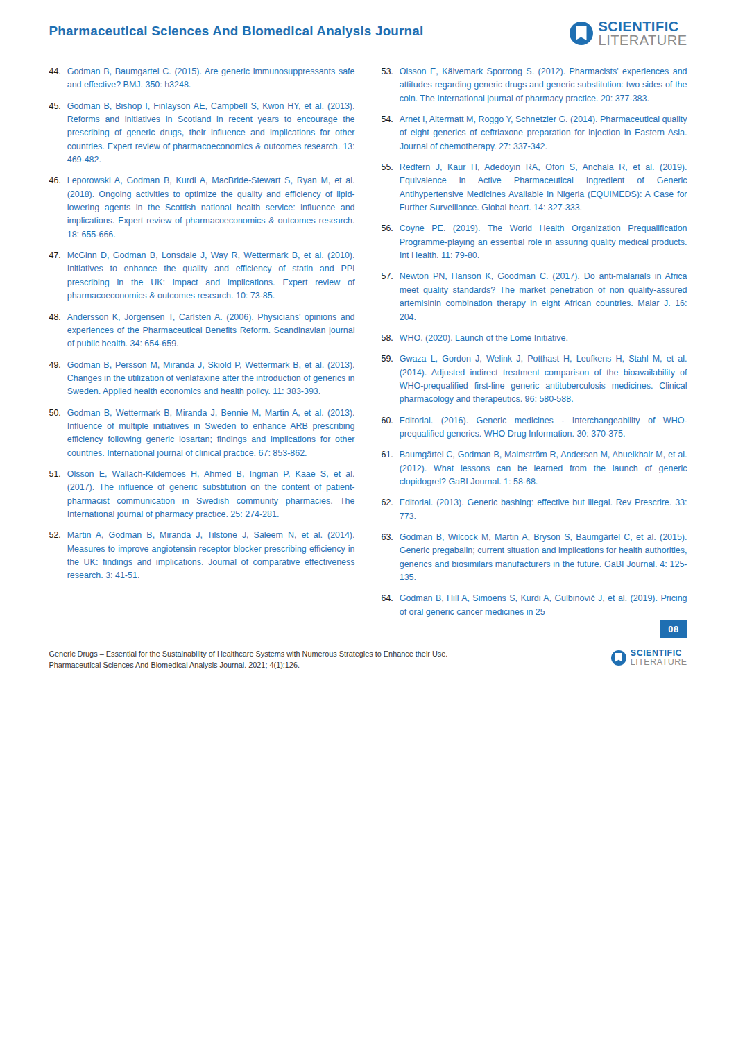Pharmaceutical Sciences And Biomedical Analysis Journal
SCIENTIFIC LITERATURE
44. Godman B, Baumgartel C. (2015). Are generic immunosuppressants safe and effective? BMJ. 350: h3248.
45. Godman B, Bishop I, Finlayson AE, Campbell S, Kwon HY, et al. (2013). Reforms and initiatives in Scotland in recent years to encourage the prescribing of generic drugs, their influence and implications for other countries. Expert review of pharmacoeconomics & outcomes research. 13: 469-482.
46. Leporowski A, Godman B, Kurdi A, MacBride-Stewart S, Ryan M, et al. (2018). Ongoing activities to optimize the quality and efficiency of lipid-lowering agents in the Scottish national health service: influence and implications. Expert review of pharmacoeconomics & outcomes research. 18: 655-666.
47. McGinn D, Godman B, Lonsdale J, Way R, Wettermark B, et al. (2010). Initiatives to enhance the quality and efficiency of statin and PPI prescribing in the UK: impact and implications. Expert review of pharmacoeconomics & outcomes research. 10: 73-85.
48. Andersson K, Jörgensen T, Carlsten A. (2006). Physicians' opinions and experiences of the Pharmaceutical Benefits Reform. Scandinavian journal of public health. 34: 654-659.
49. Godman B, Persson M, Miranda J, Skiold P, Wettermark B, et al. (2013). Changes in the utilization of venlafaxine after the introduction of generics in Sweden. Applied health economics and health policy. 11: 383-393.
50. Godman B, Wettermark B, Miranda J, Bennie M, Martin A, et al. (2013). Influence of multiple initiatives in Sweden to enhance ARB prescribing efficiency following generic losartan; findings and implications for other countries. International journal of clinical practice. 67: 853-862.
51. Olsson E, Wallach-Kildemoes H, Ahmed B, Ingman P, Kaae S, et al. (2017). The influence of generic substitution on the content of patient-pharmacist communication in Swedish community pharmacies. The International journal of pharmacy practice. 25: 274-281.
52. Martin A, Godman B, Miranda J, Tilstone J, Saleem N, et al. (2014). Measures to improve angiotensin receptor blocker prescribing efficiency in the UK: findings and implications. Journal of comparative effectiveness research. 3: 41-51.
53. Olsson E, Kälvemark Sporrong S. (2012). Pharmacists' experiences and attitudes regarding generic drugs and generic substitution: two sides of the coin. The International journal of pharmacy practice. 20: 377-383.
54. Arnet I, Altermatt M, Roggo Y, Schnetzler G. (2014). Pharmaceutical quality of eight generics of ceftriaxone preparation for injection in Eastern Asia. Journal of chemotherapy. 27: 337-342.
55. Redfern J, Kaur H, Adedoyin RA, Ofori S, Anchala R, et al. (2019). Equivalence in Active Pharmaceutical Ingredient of Generic Antihypertensive Medicines Available in Nigeria (EQUIMEDS): A Case for Further Surveillance. Global heart. 14: 327-333.
56. Coyne PE. (2019). The World Health Organization Prequalification Programme-playing an essential role in assuring quality medical products. Int Health. 11: 79-80.
57. Newton PN, Hanson K, Goodman C. (2017). Do anti-malarials in Africa meet quality standards? The market penetration of non quality-assured artemisinin combination therapy in eight African countries. Malar J. 16: 204.
58. WHO. (2020). Launch of the Lomé Initiative.
59. Gwaza L, Gordon J, Welink J, Potthast H, Leufkens H, Stahl M, et al. (2014). Adjusted indirect treatment comparison of the bioavailability of WHO-prequalified first-line generic antituberculosis medicines. Clinical pharmacology and therapeutics. 96: 580-588.
60. Editorial. (2016). Generic medicines - Interchangeability of WHO-prequalified generics. WHO Drug Information. 30: 370-375.
61. Baumgärtel C, Godman B, Malmström R, Andersen M, Abuelkhair M, et al. (2012). What lessons can be learned from the launch of generic clopidogrel? GaBI Journal. 1: 58-68.
62. Editorial. (2013). Generic bashing: effective but illegal. Rev Prescrire. 33: 773.
63. Godman B, Wilcock M, Martin A, Bryson S, Baumgärtel C, et al. (2015). Generic pregabalin; current situation and implications for health authorities, generics and biosimilars manufacturers in the future. GaBI Journal. 4: 125-135.
64. Godman B, Hill A, Simoens S, Kurdi A, Gulbinovič J, et al. (2019). Pricing of oral generic cancer medicines in 25
08
Generic Drugs – Essential for the Sustainability of Healthcare Systems with Numerous Strategies to Enhance their Use.
Pharmaceutical Sciences And Biomedical Analysis Journal. 2021; 4(1):126.
SCIENTIFIC LITERATURE